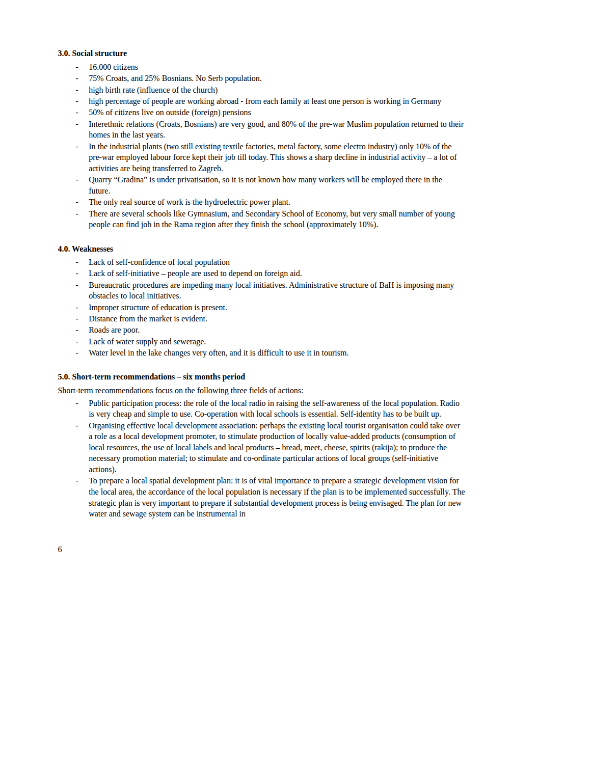3.0. Social structure
16.000 citizens
75% Croats, and 25% Bosnians. No Serb population.
high birth rate (influence of the church)
high percentage of people are working abroad - from each family at least one person is working in Germany
50% of citizens live on outside (foreign) pensions
Interethnic relations (Croats, Bosnians) are very good, and 80% of the pre-war Muslim population returned to their homes in the last years.
In the industrial plants (two still existing textile factories, metal factory, some electro industry) only 10% of the pre-war employed labour force kept their job till today. This shows a sharp decline in industrial activity – a lot of activities are being transferred to Zagreb.
Quarry “Gradina” is under privatisation, so it is not known how many workers will be employed there in the future.
The only real source of work is the hydroelectric power plant.
There are several schools like Gymnasium, and Secondary School of Economy, but very small number of young people can find job in the Rama region after they finish the school (approximately 10%).
4.0. Weaknesses
Lack of self-confidence of local population
Lack of self-initiative – people are used to depend on foreign aid.
Bureaucratic procedures are impeding many local initiatives. Administrative structure of BaH is imposing many obstacles to local initiatives.
Improper structure of education is present.
Distance from the market is evident.
Roads are poor.
Lack of water supply and sewerage.
Water level in the lake changes very often, and it is difficult to use it in tourism.
5.0. Short-term recommendations – six months period
Short-term recommendations focus on the following three fields of actions:
Public participation process: the role of the local radio in raising the self-awareness of the local population. Radio is very cheap and simple to use. Co-operation with local schools is essential. Self-identity has to be built up.
Organising effective local development association: perhaps the existing local tourist organisation could take over a role as a local development promoter, to stimulate production of locally value-added products (consumption of local resources, the use of local labels and local products – bread, meet, cheese, spirits (rakija); to produce the necessary promotion material; to stimulate and co-ordinate particular actions of local groups (self-initiative actions).
To prepare a local spatial development plan: it is of vital importance to prepare a strategic development vision for the local area, the accordance of the local population is necessary if the plan is to be implemented successfully. The strategic plan is very important to prepare if substantial development process is being envisaged. The plan for new water and sewage system can be instrumental in
6